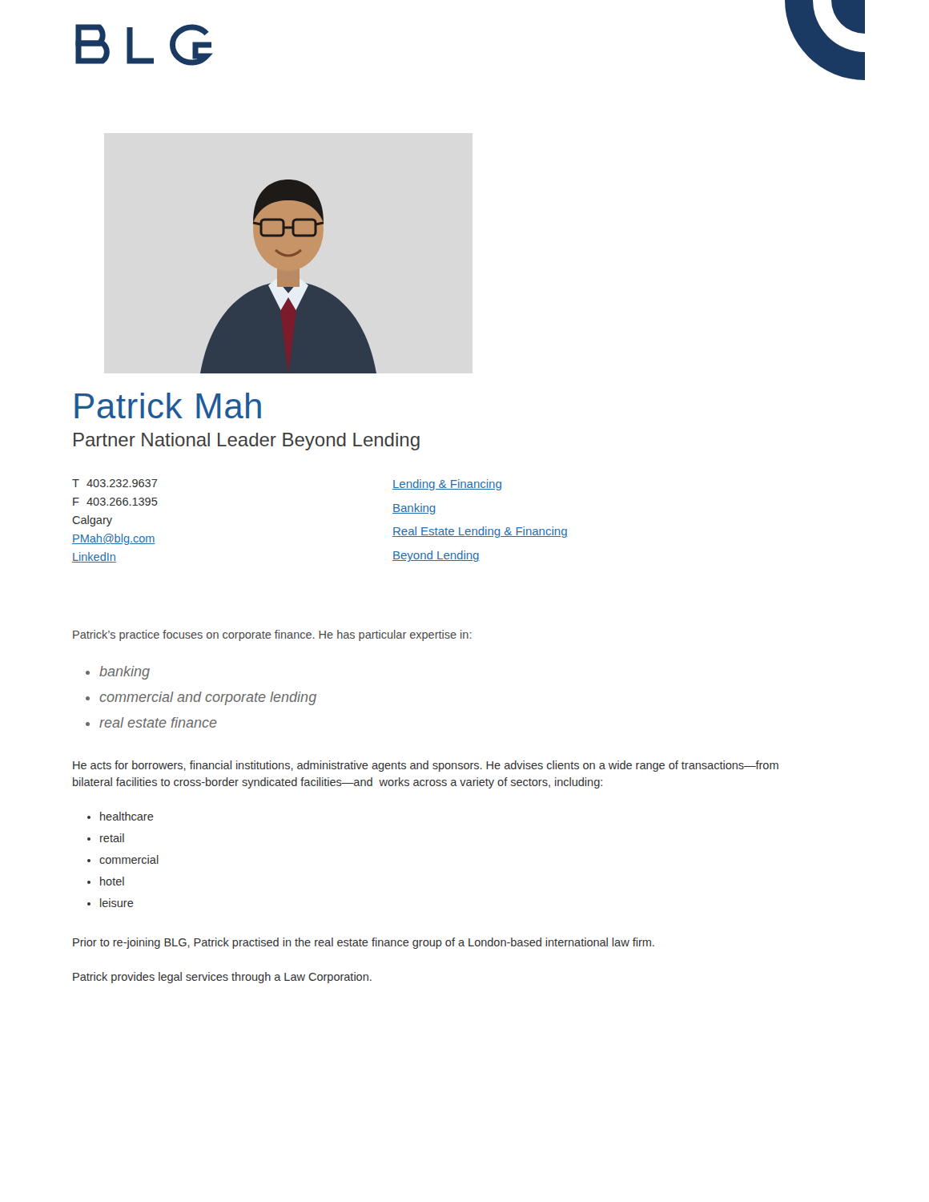Patrick Mah
Partner National Leader Beyond Lending
T 403.232.9637
F 403.266.1395
Calgary
PMah@blg.com
LinkedIn
Lending & Financing
Banking
Real Estate Lending & Financing
Beyond Lending
Patrick’s practice focuses on corporate finance. He has particular expertise in:
banking
commercial and corporate lending
real estate finance
He acts for borrowers, financial institutions, administrative agents and sponsors. He advises clients on a wide range of transactions—from bilateral facilities to cross-border syndicated facilities—and works across a variety of sectors, including:
healthcare
retail
commercial
hotel
leisure
Prior to re-joining BLG, Patrick practised in the real estate finance group of a London-based international law firm.
Patrick provides legal services through a Law Corporation.